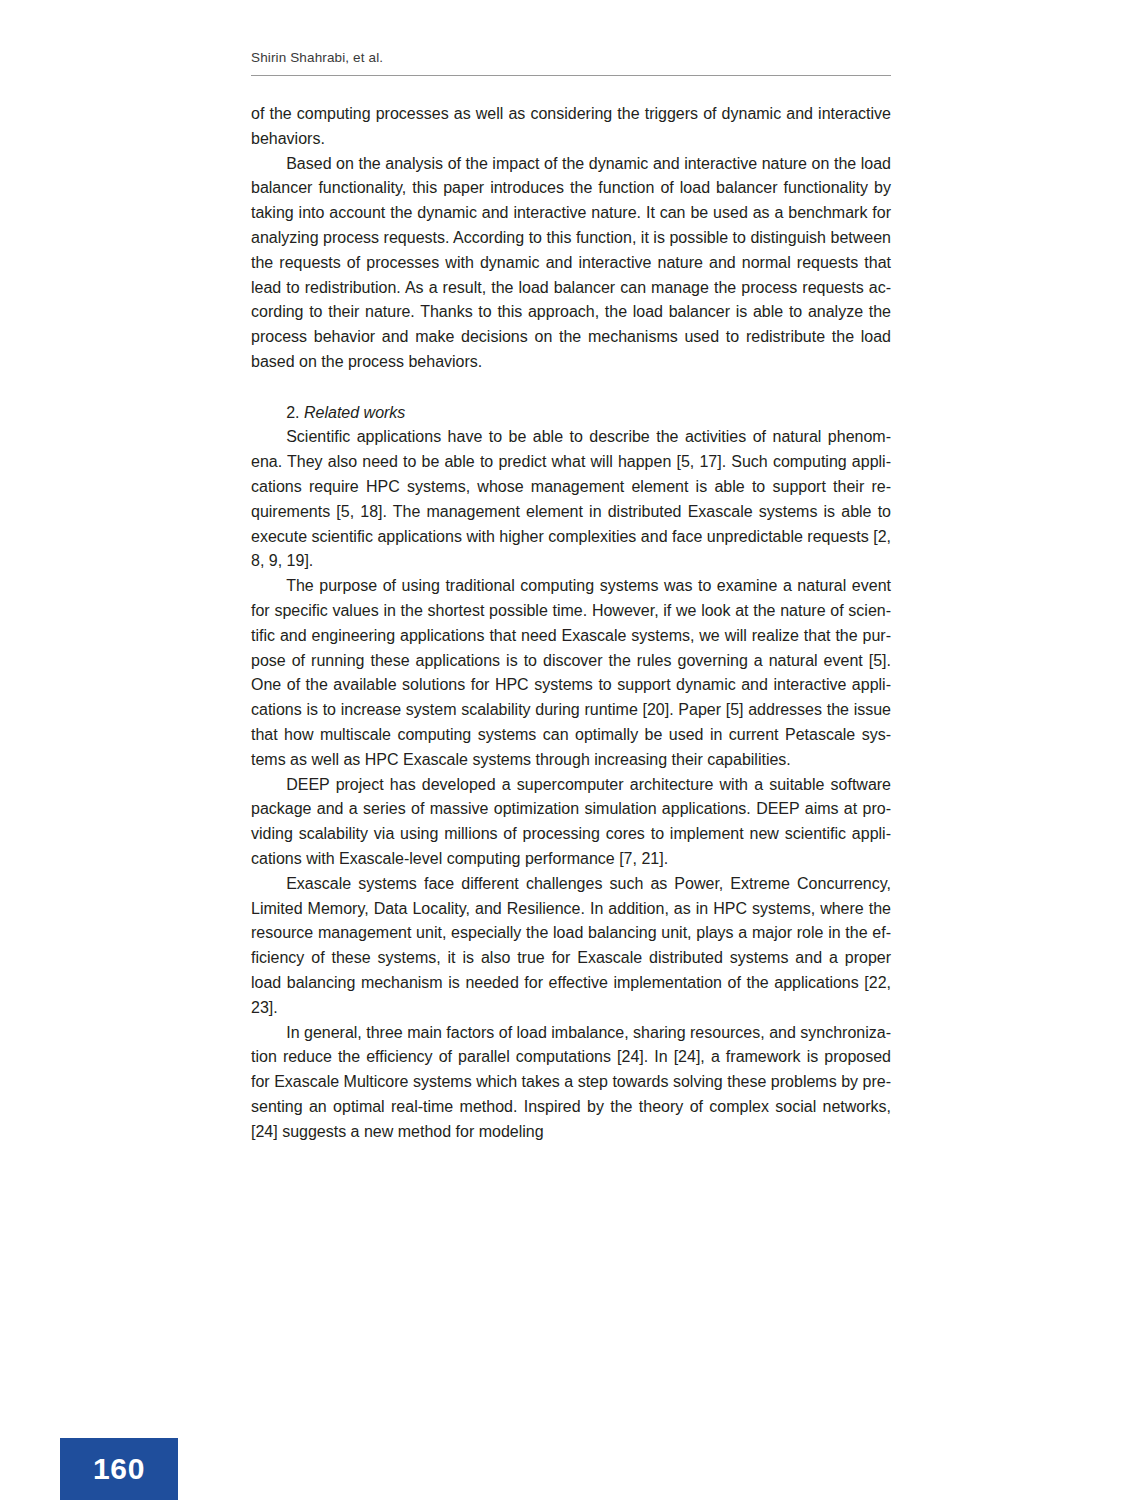Shirin Shahrabi, et al.
of the computing processes as well as considering the triggers of dynamic and interactive behaviors.
Based on the analysis of the impact of the dynamic and interactive nature on the load balancer functionality, this paper introduces the function of load balancer functionality by taking into account the dynamic and interactive nature. It can be used as a benchmark for analyzing process requests. According to this function, it is possible to distinguish between the requests of processes with dynamic and interactive nature and normal requests that lead to redistribution. As a result, the load balancer can manage the process requests according to their nature. Thanks to this approach, the load balancer is able to analyze the process behavior and make decisions on the mechanisms used to redistribute the load based on the process behaviors.
2. Related works
Scientific applications have to be able to describe the activities of natural phenomena. They also need to be able to predict what will happen [5, 17]. Such computing applications require HPC systems, whose management element is able to support their requirements [5, 18]. The management element in distributed Exascale systems is able to execute scientific applications with higher complexities and face unpredictable requests [2, 8, 9, 19].
The purpose of using traditional computing systems was to examine a natural event for specific values in the shortest possible time. However, if we look at the nature of scientific and engineering applications that need Exascale systems, we will realize that the purpose of running these applications is to discover the rules governing a natural event [5]. One of the available solutions for HPC systems to support dynamic and interactive applications is to increase system scalability during runtime [20]. Paper [5] addresses the issue that how multiscale computing systems can optimally be used in current Petascale systems as well as HPC Exascale systems through increasing their capabilities.
DEEP project has developed a supercomputer architecture with a suitable software package and a series of massive optimization simulation applications. DEEP aims at providing scalability via using millions of processing cores to implement new scientific applications with Exascale-level computing performance [7, 21].
Exascale systems face different challenges such as Power, Extreme Concurrency, Limited Memory, Data Locality, and Resilience. In addition, as in HPC systems, where the resource management unit, especially the load balancing unit, plays a major role in the efficiency of these systems, it is also true for Exascale distributed systems and a proper load balancing mechanism is needed for effective implementation of the applications [22, 23].
In general, three main factors of load imbalance, sharing resources, and synchronization reduce the efficiency of parallel computations [24]. In [24], a framework is proposed for Exascale Multicore systems which takes a step towards solving these problems by presenting an optimal real-time method. Inspired by the theory of complex social networks, [24] suggests a new method for modeling
160